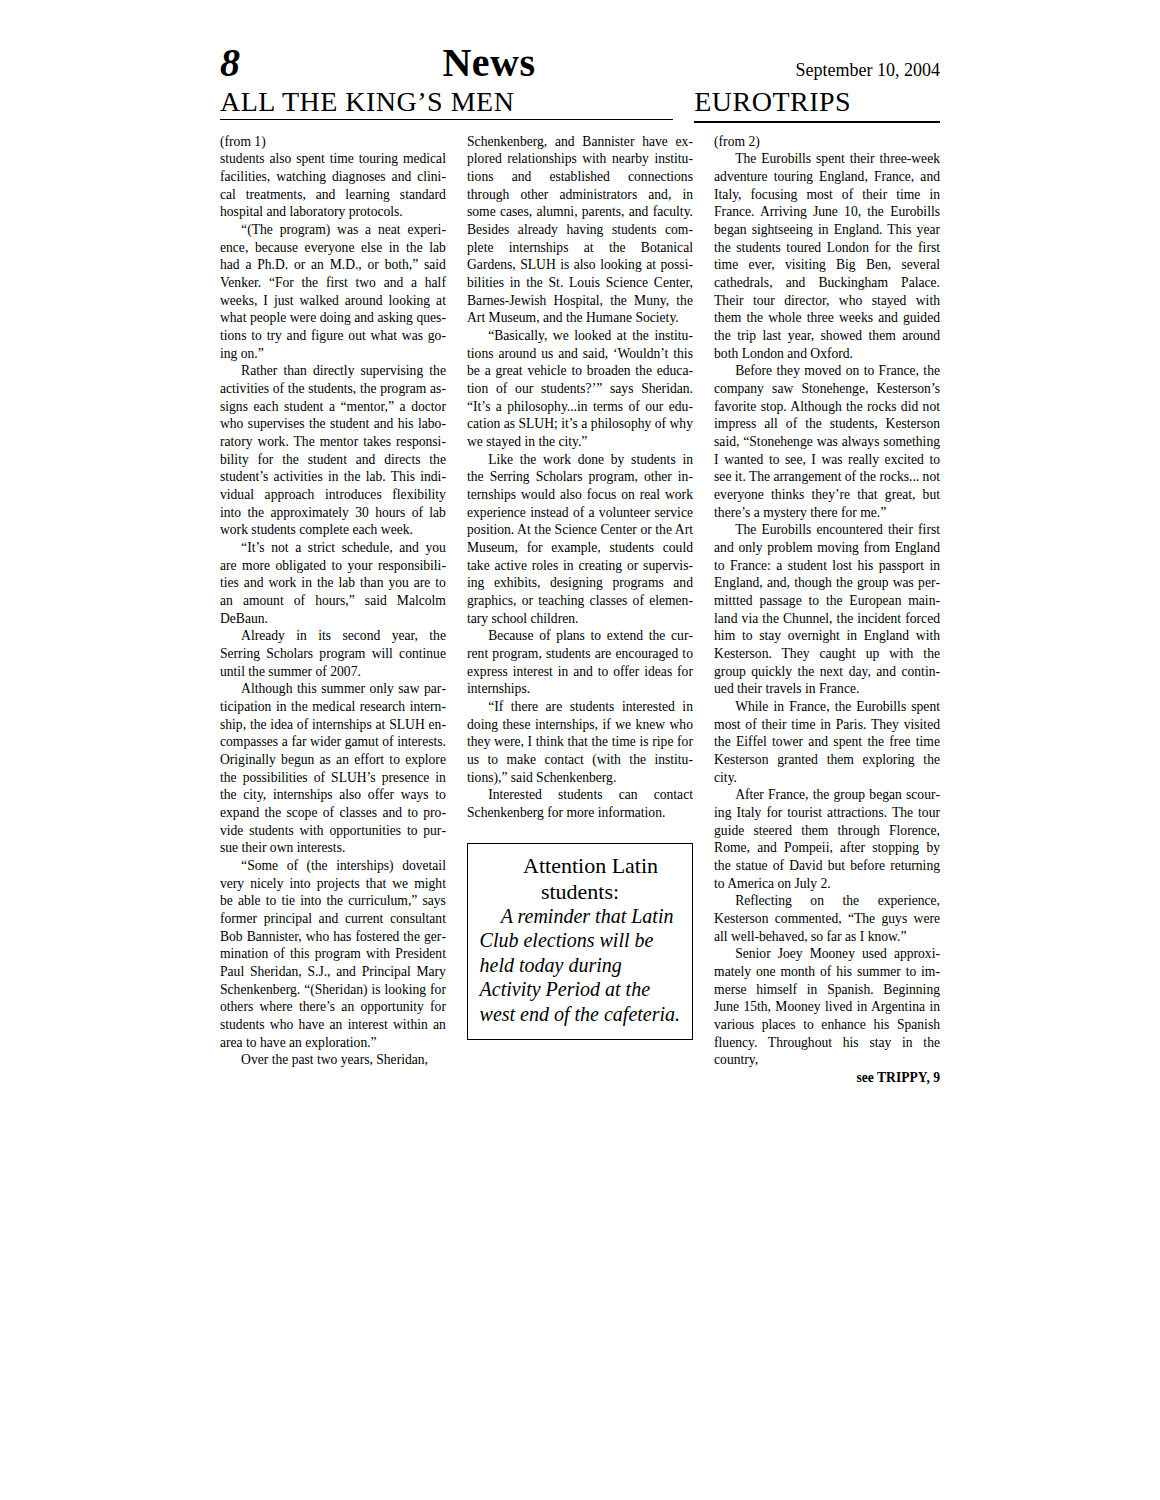8
News
September 10, 2004
ALL THE KING’S MEN
EUROTRIPS
(from 1)
students also spent time touring medical facilities, watching diagnoses and clinical treatments, and learning standard hospital and laboratory protocols.
“(The program) was a neat experience, because everyone else in the lab had a Ph.D. or an M.D., or both,” said Venker. “For the first two and a half weeks, I just walked around looking at what people were doing and asking questions to try and figure out what was going on.”
Rather than directly supervising the activities of the students, the program assigns each student a “mentor,” a doctor who supervises the student and his laboratory work. The mentor takes responsibility for the student and directs the student’s activities in the lab. This individual approach introduces flexibility into the approximately 30 hours of lab work students complete each week.
“It’s not a strict schedule, and you are more obligated to your responsibilities and work in the lab than you are to an amount of hours,” said Malcolm DeBaun.
Already in its second year, the Serring Scholars program will continue until the summer of 2007.
Although this summer only saw participation in the medical research internship, the idea of internships at SLUH encompasses a far wider gamut of interests. Originally begun as an effort to explore the possibilities of SLUH’s presence in the city, internships also offer ways to expand the scope of classes and to provide students with opportunities to pursue their own interests.
“Some of (the interships) dovetail very nicely into projects that we might be able to tie into the curriculum,” says former principal and current consultant Bob Bannister, who has fostered the germination of this program with President Paul Sheridan, S.J., and Principal Mary Schenkenberg. “(Sheridan) is looking for others where there’s an opportunity for students who have an interest within an area to have an exploration.”
Over the past two years, Sheridan,
Schenkenberg, and Bannister have explored relationships with nearby institutions and established connections through other administrators and, in some cases, alumni, parents, and faculty. Besides already having students complete internships at the Botanical Gardens, SLUH is also looking at possibilities in the St. Louis Science Center, Barnes-Jewish Hospital, the Muny, the Art Museum, and the Humane Society.
“Basically, we looked at the institutions around us and said, ‘Wouldn’t this be a great vehicle to broaden the education of our students?’” says Sheridan. “It’s a philosophy...in terms of our education as SLUH; it’s a philosophy of why we stayed in the city.”
Like the work done by students in the Serring Scholars program, other internships would also focus on real work experience instead of a volunteer service position. At the Science Center or the Art Museum, for example, students could take active roles in creating or supervising exhibits, designing programs and graphics, or teaching classes of elementary school children.
Because of plans to extend the current program, students are encouraged to express interest in and to offer ideas for internships.
“If there are students interested in doing these internships, if we knew who they were, I think that the time is ripe for us to make contact (with the institutions),” said Schenkenberg.
Interested students can contact Schenkenberg for more information.
Attention Latin students:
A reminder that Latin Club elections will be held today during Activity Period at the west end of the cafeteria.
(from 2)
The Eurobills spent their three-week adventure touring England, France, and Italy, focusing most of their time in France. Arriving June 10, the Eurobills began sightseeing in England. This year the students toured London for the first time ever, visiting Big Ben, several cathedrals, and Buckingham Palace. Their tour director, who stayed with them the whole three weeks and guided the trip last year, showed them around both London and Oxford.
Before they moved on to France, the company saw Stonehenge, Kesterson’s favorite stop. Although the rocks did not impress all of the students, Kesterson said, “Stonehenge was always something I wanted to see, I was really excited to see it. The arrangement of the rocks... not everyone thinks they’re that great, but there’s a mystery there for me.”
The Eurobills encountered their first and only problem moving from England to France: a student lost his passport in England, and, though the group was permittted passage to the European mainland via the Chunnel, the incident forced him to stay overnight in England with Kesterson. They caught up with the group quickly the next day, and continued their travels in France.
While in France, the Eurobills spent most of their time in Paris. They visited the Eiffel tower and spent the free time Kesterson granted them exploring the city.
After France, the group began scouring Italy for tourist attractions. The tour guide steered them through Florence, Rome, and Pompeii, after stopping by the statue of David but before returning to America on July 2.
Reflecting on the experience, Kesterson commented, “The guys were all well-behaved, so far as I know.”
Senior Joey Mooney used approximately one month of his summer to immerse himself in Spanish. Beginning June 15th, Mooney lived in Argentina in various places to enhance his Spanish fluency. Throughout his stay in the country,
see TRIPPY, 9